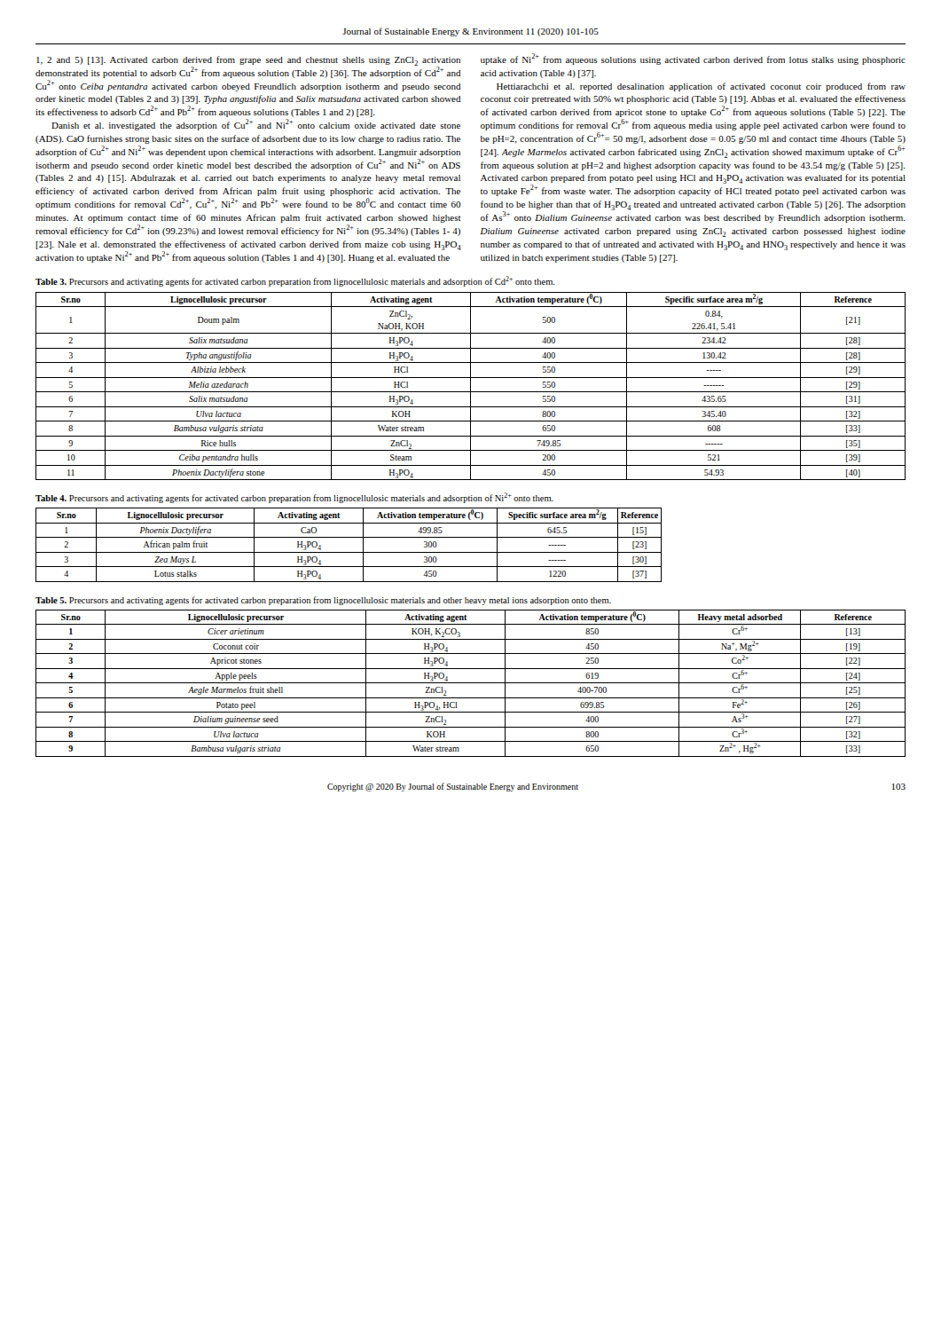Journal of Sustainable Energy & Environment 11 (2020) 101-105
1, 2 and 5) [13]. Activated carbon derived from grape seed and chestnut shells using ZnCl2 activation demonstrated its potential to adsorb Cu2+ from aqueous solution (Table 2) [36]. The adsorption of Cd2+ and Cu2+ onto Ceiba pentandra activated carbon obeyed Freundlich adsorption isotherm and pseudo second order kinetic model (Tables 2 and 3) [39]. Typha angustifolia and Salix matsudana activated carbon showed its effectiveness to adsorb Cd2+ and Pb2+ from aqueous solutions (Tables 1 and 2) [28].
Danish et al. investigated the adsorption of Cu2+ and Ni2+ onto calcium oxide activated date stone (ADS). CaO furnishes strong basic sites on the surface of adsorbent due to its low charge to radius ratio. The adsorption of Cu2+ and Ni2+ was dependent upon chemical interactions with adsorbent. Langmuir adsorption isotherm and pseudo second order kinetic model best described the adsorption of Cu2+ and Ni2+ on ADS (Tables 2 and 4) [15]. Abdulrazak et al. carried out batch experiments to analyze heavy metal removal efficiency of activated carbon derived from African palm fruit using phosphoric acid activation. The optimum conditions for removal Cd2+, Cu2+, Ni2+ and Pb2+ were found to be 800C and contact time 60 minutes. At optimum contact time of 60 minutes African palm fruit activated carbon showed highest removal efficiency for Cd2+ ion (99.23%) and lowest removal efficiency for Ni2+ ion (95.34%) (Tables 1- 4) [23]. Nale et al. demonstrated the effectiveness of activated carbon derived from maize cob using H3PO4 activation to uptake Ni2+ and Pb2+ from aqueous solution (Tables 1 and 4) [30]. Huang et al. evaluated the
uptake of Ni2+ from aqueous solutions using activated carbon derived from lotus stalks using phosphoric acid activation (Table 4) [37].
Hettiarachchi et al. reported desalination application of activated coconut coir produced from raw coconut coir pretreated with 50% wt phosphoric acid (Table 5) [19]. Abbas et al. evaluated the effectiveness of activated carbon derived from apricot stone to uptake Co2+ from aqueous solutions (Table 5) [22]. The optimum conditions for removal Cr6+ from aqueous media using apple peel activated carbon were found to be pH=2, concentration of Cr6+= 50 mg/l, adsorbent dose = 0.05 g/50 ml and contact time 4hours (Table 5) [24]. Aegle Marmelos activated carbon fabricated using ZnCl2 activation showed maximum uptake of Cr6+ from aqueous solution at pH=2 and highest adsorption capacity was found to be 43.54 mg/g (Table 5) [25]. Activated carbon prepared from potato peel using HCl and H3PO4 activation was evaluated for its potential to uptake Fe2+ from waste water. The adsorption capacity of HCl treated potato peel activated carbon was found to be higher than that of H3PO4 treated and untreated activated carbon (Table 5) [26]. The adsorption of As3+ onto Dialium Guineense activated carbon was best described by Freundlich adsorption isotherm. Dialium Guineense activated carbon prepared using ZnCl2 activated carbon possessed highest iodine number as compared to that of untreated and activated with H3PO4 and HNO3 respectively and hence it was utilized in batch experiment studies (Table 5) [27].
Table 3. Precursors and activating agents for activated carbon preparation from lignocellulosic materials and adsorption of Cd2+ onto them.
| Sr.no | Lignocellulosic precursor | Activating agent | Activation temperature ( 0 C) | Specific surface area m 2 /g | Reference |
| --- | --- | --- | --- | --- | --- |
| 1 | Doum palm | ZnCl 2 , NaOH, KOH | 500 | 0.84, 226.41, 5.41 | [21] |
| 2 | Salix matsudana | H 3 PO 4 | 400 | 234.42 | [28] |
| 3 | Typha angustifolia | H 3 PO 4 | 400 | 130.42 | [28] |
| 4 | Albizia lebbeck | HCl | 550 | ----- | [29] |
| 5 | Melia azedarach | HCl | 550 | ------- | [29] |
| 6 | Salix matsudana | H 3 PO 4 | 550 | 435.65 | [31] |
| 7 | Ulva lactuca | KOH | 800 | 345.40 | [32] |
| 8 | Bambusa vulgaris striata | Water stream | 650 | 608 | [33] |
| 9 | Rice hulls | ZnCl 2 | 749.85 | ------ | [35] |
| 10 | Ceiba pentandra hulls | Steam | 200 | 521 | [39] |
| 11 | Phoenix Dactylifera stone | H 3 PO 4 | 450 | 54.93 | [40] |
Table 4. Precursors and activating agents for activated carbon preparation from lignocellulosic materials and adsorption of Ni2+ onto them.
| Sr.no | Lignocellulosic precursor | Activating agent | Activation temperature ( 0 C) | Specific surface area m 2 /g | Reference |
| --- | --- | --- | --- | --- | --- |
| 1 | Phoenix Dactylifera | CaO | 499.85 | 645.5 | [15] |
| 2 | African palm fruit | H 3 PO 4 | 300 | ------ | [23] |
| 3 | Zea Mays L | H 3 PO 4 | 300 | ------ | [30] |
| 4 | Lotus stalks | H 3 PO 4 | 450 | 1220 | [37] |
Table 5. Precursors and activating agents for activated carbon preparation from lignocellulosic materials and other heavy metal ions adsorption onto them.
| Sr.no | Lignocellulosic precursor | Activating agent | Activation temperature ( 0 C) | Heavy metal adsorbed | Reference |
| --- | --- | --- | --- | --- | --- |
| 1 | Cicer arietinum | KOH, K 2 CO 3 | 850 | Cr 6+ | [13] |
| 2 | Coconut coir | H 3 PO 4 | 450 | Na + , Mg 2+ | [19] |
| 3 | Apricot stones | H 3 PO 4 | 250 | Co 2+ | [22] |
| 4 | Apple peels | H 3 PO 4 | 619 | Cr 6+ | [24] |
| 5 | Aegle Marmelos fruit shell | ZnCl 2 | 400-700 | Cr 6+ | [25] |
| 6 | Potato peel | H 3 PO 4 , HCl | 699.85 | Fe 2+ | [26] |
| 7 | Dialium guineense seed | ZnCl 2 | 400 | As 3+ | [27] |
| 8 | Ulva lactuca | KOH | 800 | Cr 3+ | [32] |
| 9 | Bambusa vulgaris striata | Water stream | 650 | Zn 2+ , Hg 2+ | [33] |
Copyright @ 2020 By Journal of Sustainable Energy and Environment
103